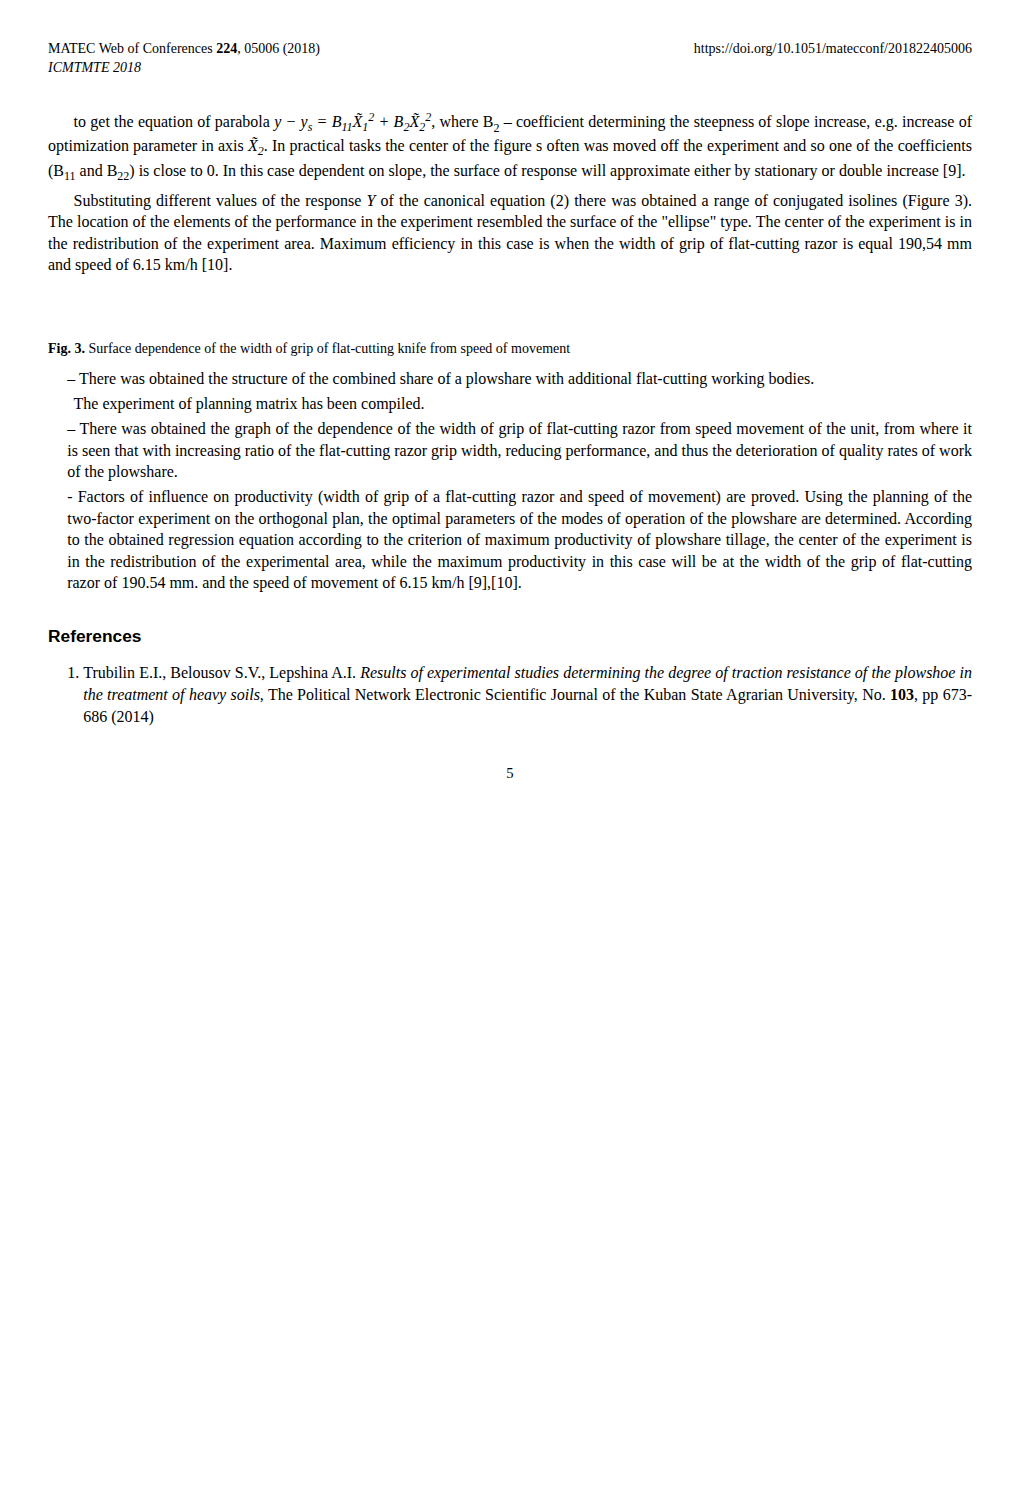MATEC Web of Conferences 224, 05006 (2018)
ICMTMTE 2018
https://doi.org/10.1051/matecconf/201822405006
to get the equation of parabola y − ys = B11X̃12 + B2X̃22, where B2 – coefficient determining the steepness of slope increase, e.g. increase of optimization parameter in axis X̃2. In practical tasks the center of the figure s often was moved off the experiment and so one of the coefficients (B11 and B22) is close to 0. In this case dependent on slope, the surface of response will approximate either by stationary or double increase [9].
Substituting different values of the response Y of the canonical equation (2) there was obtained a range of conjugated isolines (Figure 3). The location of the elements of the performance in the experiment resembled the surface of the "ellipse" type. The center of the experiment is in the redistribution of the experiment area. Maximum efficiency in this case is when the width of grip of flat-cutting razor is equal 190,54 mm and speed of 6.15 km/h [10].
Fig. 3. Surface dependence of the width of grip of flat-cutting knife from speed of movement
– There was obtained the structure of the combined share of a plowshare with additional flat-cutting working bodies.
The experiment of planning matrix has been compiled.
– There was obtained the graph of the dependence of the width of grip of flat-cutting razor from speed movement of the unit, from where it is seen that with increasing ratio of the flat-cutting razor grip width, reducing performance, and thus the deterioration of quality rates of work of the plowshare.
- Factors of influence on productivity (width of grip of a flat-cutting razor and speed of movement) are proved. Using the planning of the two-factor experiment on the orthogonal plan, the optimal parameters of the modes of operation of the plowshare are determined. According to the obtained regression equation according to the criterion of maximum productivity of plowshare tillage, the center of the experiment is in the redistribution of the experimental area, while the maximum productivity in this case will be at the width of the grip of flat-cutting razor of 190.54 mm. and the speed of movement of 6.15 km/h [9],[10].
References
Trubilin E.I., Belousov S.V., Lepshina A.I. Results of experimental studies determining the degree of traction resistance of the plowshoe in the treatment of heavy soils, The Political Network Electronic Scientific Journal of the Kuban State Agrarian University, No. 103, pp 673-686 (2014)
5